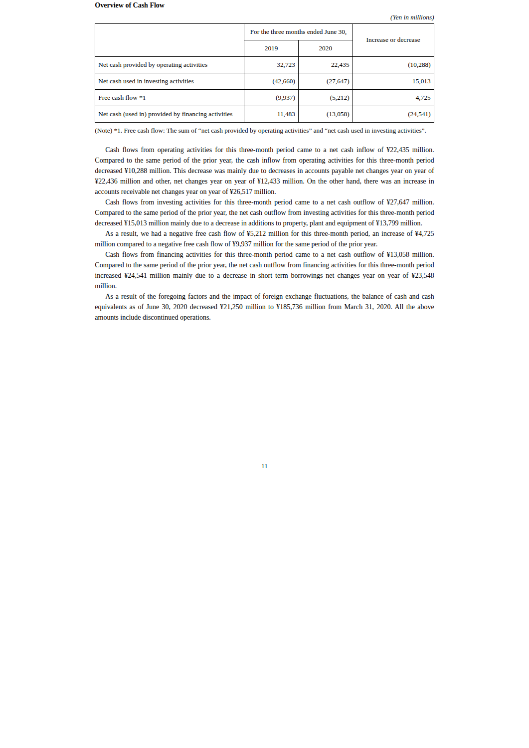Overview of Cash Flow
(Yen in millions)
| | For the three months ended June 30, | Increase or decrease |
| --- | --- | --- |
| 2019 | 2020 |
| Net cash provided by operating activities | 32,723 | 22,435 | (10,288) |
| Net cash used in investing activities | (42,660) | (27,647) | 15,013 |
| Free cash flow *1 | (9,937) | (5,212) | 4,725 |
| Net cash (used in) provided by financing activities | 11,483 | (13,058) | (24,541) |
(Note) *1. Free cash flow: The sum of “net cash provided by operating activities” and “net cash used in investing activities”.
Cash flows from operating activities for this three-month period came to a net cash inflow of ¥22,435 million. Compared to the same period of the prior year, the cash inflow from operating activities for this three-month period decreased ¥10,288 million. This decrease was mainly due to decreases in accounts payable net changes year on year of ¥22,436 million and other, net changes year on year of ¥12,433 million. On the other hand, there was an increase in accounts receivable net changes year on year of ¥26,517 million.
Cash flows from investing activities for this three-month period came to a net cash outflow of ¥27,647 million. Compared to the same period of the prior year, the net cash outflow from investing activities for this three-month period decreased ¥15,013 million mainly due to a decrease in additions to property, plant and equipment of ¥13,799 million.
As a result, we had a negative free cash flow of ¥5,212 million for this three-month period, an increase of ¥4,725 million compared to a negative free cash flow of ¥9,937 million for the same period of the prior year.
Cash flows from financing activities for this three-month period came to a net cash outflow of ¥13,058 million. Compared to the same period of the prior year, the net cash outflow from financing activities for this three-month period increased ¥24,541 million mainly due to a decrease in short term borrowings net changes year on year of ¥23,548 million.
As a result of the foregoing factors and the impact of foreign exchange fluctuations, the balance of cash and cash equivalents as of June 30, 2020 decreased ¥21,250 million to ¥185,736 million from March 31, 2020. All the above amounts include discontinued operations.
11